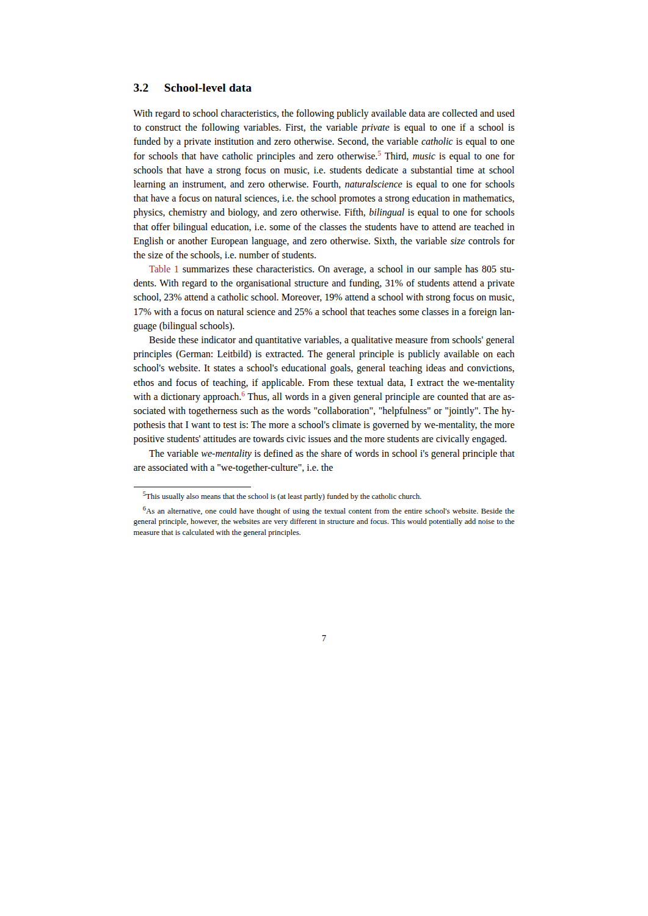3.2 School-level data
With regard to school characteristics, the following publicly available data are collected and used to construct the following variables. First, the variable private is equal to one if a school is funded by a private institution and zero otherwise. Second, the variable catholic is equal to one for schools that have catholic principles and zero otherwise.5 Third, music is equal to one for schools that have a strong focus on music, i.e. students dedicate a substantial time at school learning an instrument, and zero otherwise. Fourth, naturalscience is equal to one for schools that have a focus on natural sciences, i.e. the school promotes a strong education in mathematics, physics, chemistry and biology, and zero otherwise. Fifth, bilingual is equal to one for schools that offer bilingual education, i.e. some of the classes the students have to attend are teached in English or another European language, and zero otherwise. Sixth, the variable size controls for the size of the schools, i.e. number of students.
Table 1 summarizes these characteristics. On average, a school in our sample has 805 students. With regard to the organisational structure and funding, 31% of students attend a private school, 23% attend a catholic school. Moreover, 19% attend a school with strong focus on music, 17% with a focus on natural science and 25% a school that teaches some classes in a foreign language (bilingual schools).
Beside these indicator and quantitative variables, a qualitative measure from schools' general principles (German: Leitbild) is extracted. The general principle is publicly available on each school's website. It states a school's educational goals, general teaching ideas and convictions, ethos and focus of teaching, if applicable. From these textual data, I extract the we-mentality with a dictionary approach.6 Thus, all words in a given general principle are counted that are associated with togetherness such as the words "collaboration", "helpfulness" or "jointly". The hypothesis that I want to test is: The more a school's climate is governed by we-mentality, the more positive students' attitudes are towards civic issues and the more students are civically engaged.
The variable we-mentality is defined as the share of words in school i's general principle that are associated with a "we-together-culture", i.e. the
5This usually also means that the school is (at least partly) funded by the catholic church.
6As an alternative, one could have thought of using the textual content from the entire school's website. Beside the general principle, however, the websites are very different in structure and focus. This would potentially add noise to the measure that is calculated with the general principles.
7